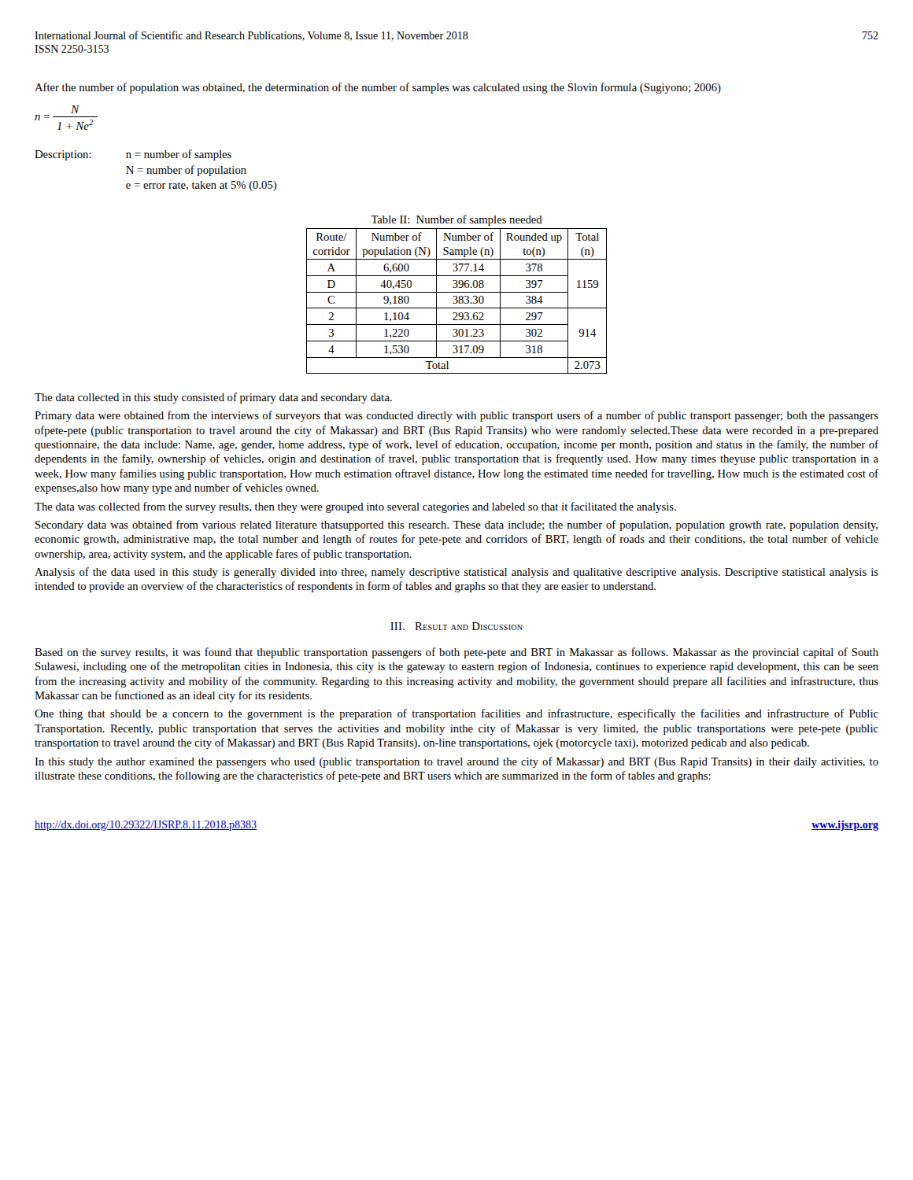International Journal of Scientific and Research Publications, Volume 8, Issue 11, November 2018
ISSN 2250-3153
752
After the number of population was obtained, the determination of the number of samples was calculated using the Slovin formula (Sugiyono; 2006)
n = N 1 + Ne2
| Description: | n = number of samples |
| | N = number of population |
| | e = error rate, taken at 5% (0.05) |
Table II: Number of samples needed
| Route/ corridor | Number of population (N) | Number of Sample (n) | Rounded up to(n) | Total (n) |
| --- | --- | --- | --- | --- |
| A | 6,600 | 377.14 | 378 | 1159 |
| D | 40,450 | 396.08 | 397 |
| C | 9,180 | 383.30 | 384 |
| 2 | 1,104 | 293.62 | 297 | 914 |
| 3 | 1,220 | 301.23 | 302 |
| 4 | 1,530 | 317.09 | 318 |
| Total | 2.073 |
The data collected in this study consisted of primary data and secondary data.
Primary data were obtained from the interviews of surveyors that was conducted directly with public transport users of a number of public transport passenger; both the passangers ofpete-pete (public transportation to travel around the city of Makassar) and BRT (Bus Rapid Transits) who were randomly selected.These data were recorded in a pre-prepared questionnaire, the data include: Name, age, gender, home address, type of work, level of education, occupation, income per month, position and status in the family, the number of dependents in the family, ownership of vehicles, origin and destination of travel, public transportation that is frequently used. How many times theyuse public transportation in a week, How many families using public transportation, How much estimation oftravel distance, How long the estimated time needed for travelling, How much is the estimated cost of expenses,also how many type and number of vehicles owned.
The data was collected from the survey results, then they were grouped into several categories and labeled so that it facilitated the analysis.
Secondary data was obtained from various related literature thatsupported this research. These data include; the number of population, population growth rate, population density, economic growth, administrative map, the total number and length of routes for pete-pete and corridors of BRT, length of roads and their conditions, the total number of vehicle ownership, area, activity system, and the applicable fares of public transportation.
Analysis of the data used in this study is generally divided into three, namely descriptive statistical analysis and qualitative descriptive analysis. Descriptive statistical analysis is intended to provide an overview of the characteristics of respondents in form of tables and graphs so that they are easier to understand.
III. Result and Discussion
Based on the survey results, it was found that thepublic transportation passengers of both pete-pete and BRT in Makassar as follows. Makassar as the provincial capital of South Sulawesi, including one of the metropolitan cities in Indonesia, this city is the gateway to eastern region of Indonesia, continues to experience rapid development, this can be seen from the increasing activity and mobility of the community. Regarding to this increasing activity and mobility, the government should prepare all facilities and infrastructure, thus Makassar can be functioned as an ideal city for its residents.
One thing that should be a concern to the government is the preparation of transportation facilities and infrastructure, especifically the facilities and infrastructure of Public Transportation. Recently, public transportation that serves the activities and mobility inthe city of Makassar is very limited, the public transportations were pete-pete (public transportation to travel around the city of Makassar) and BRT (Bus Rapid Transits), on-line transportations, ojek (motorcycle taxi), motorized pedicab and also pedicab.
In this study the author examined the passengers who used (public transportation to travel around the city of Makassar) and BRT (Bus Rapid Transits) in their daily activities, to illustrate these conditions, the following are the characteristics of pete-pete and BRT users which are summarized in the form of tables and graphs:
http://dx.doi.org/10.29322/IJSRP.8.11.2018.p8383
www.ijsrp.org